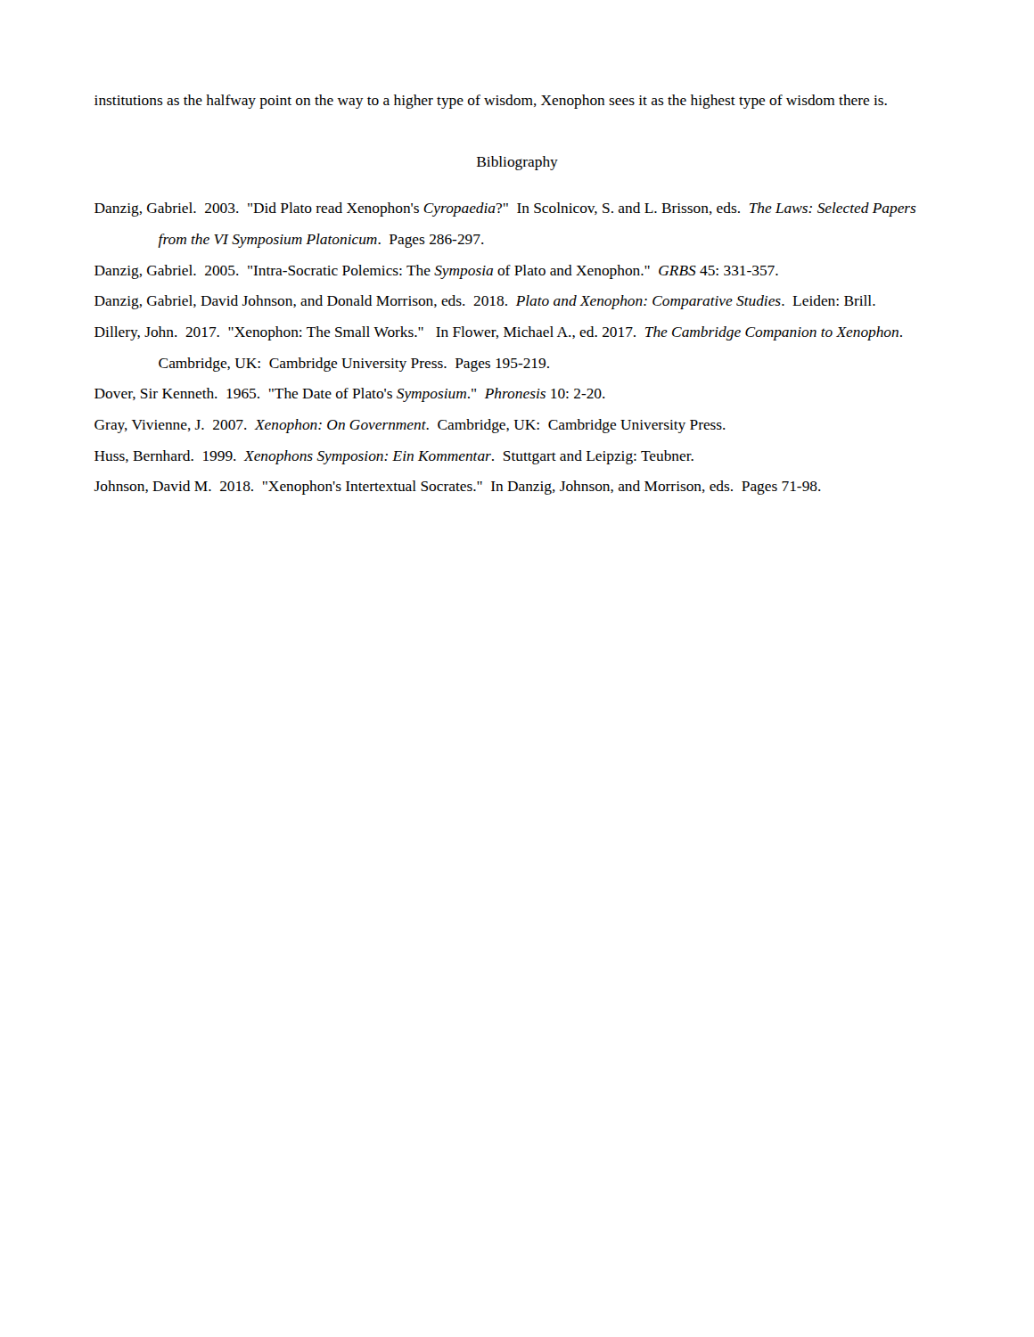institutions as the halfway point on the way to a higher type of wisdom, Xenophon sees it as the highest type of wisdom there is.
Bibliography
Danzig, Gabriel. 2003. "Did Plato read Xenophon's Cyropaedia?" In Scolnicov, S. and L. Brisson, eds. The Laws: Selected Papers from the VI Symposium Platonicum. Pages 286-297.
Danzig, Gabriel. 2005. "Intra-Socratic Polemics: The Symposia of Plato and Xenophon." GRBS 45: 331-357.
Danzig, Gabriel, David Johnson, and Donald Morrison, eds. 2018. Plato and Xenophon: Comparative Studies. Leiden: Brill.
Dillery, John. 2017. "Xenophon: The Small Works." In Flower, Michael A., ed. 2017. The Cambridge Companion to Xenophon. Cambridge, UK: Cambridge University Press. Pages 195-219.
Dover, Sir Kenneth. 1965. "The Date of Plato's Symposium." Phronesis 10: 2-20.
Gray, Vivienne, J. 2007. Xenophon: On Government. Cambridge, UK: Cambridge University Press.
Huss, Bernhard. 1999. Xenophons Symposion: Ein Kommentar. Stuttgart and Leipzig: Teubner.
Johnson, David M. 2018. "Xenophon's Intertextual Socrates." In Danzig, Johnson, and Morrison, eds. Pages 71-98.